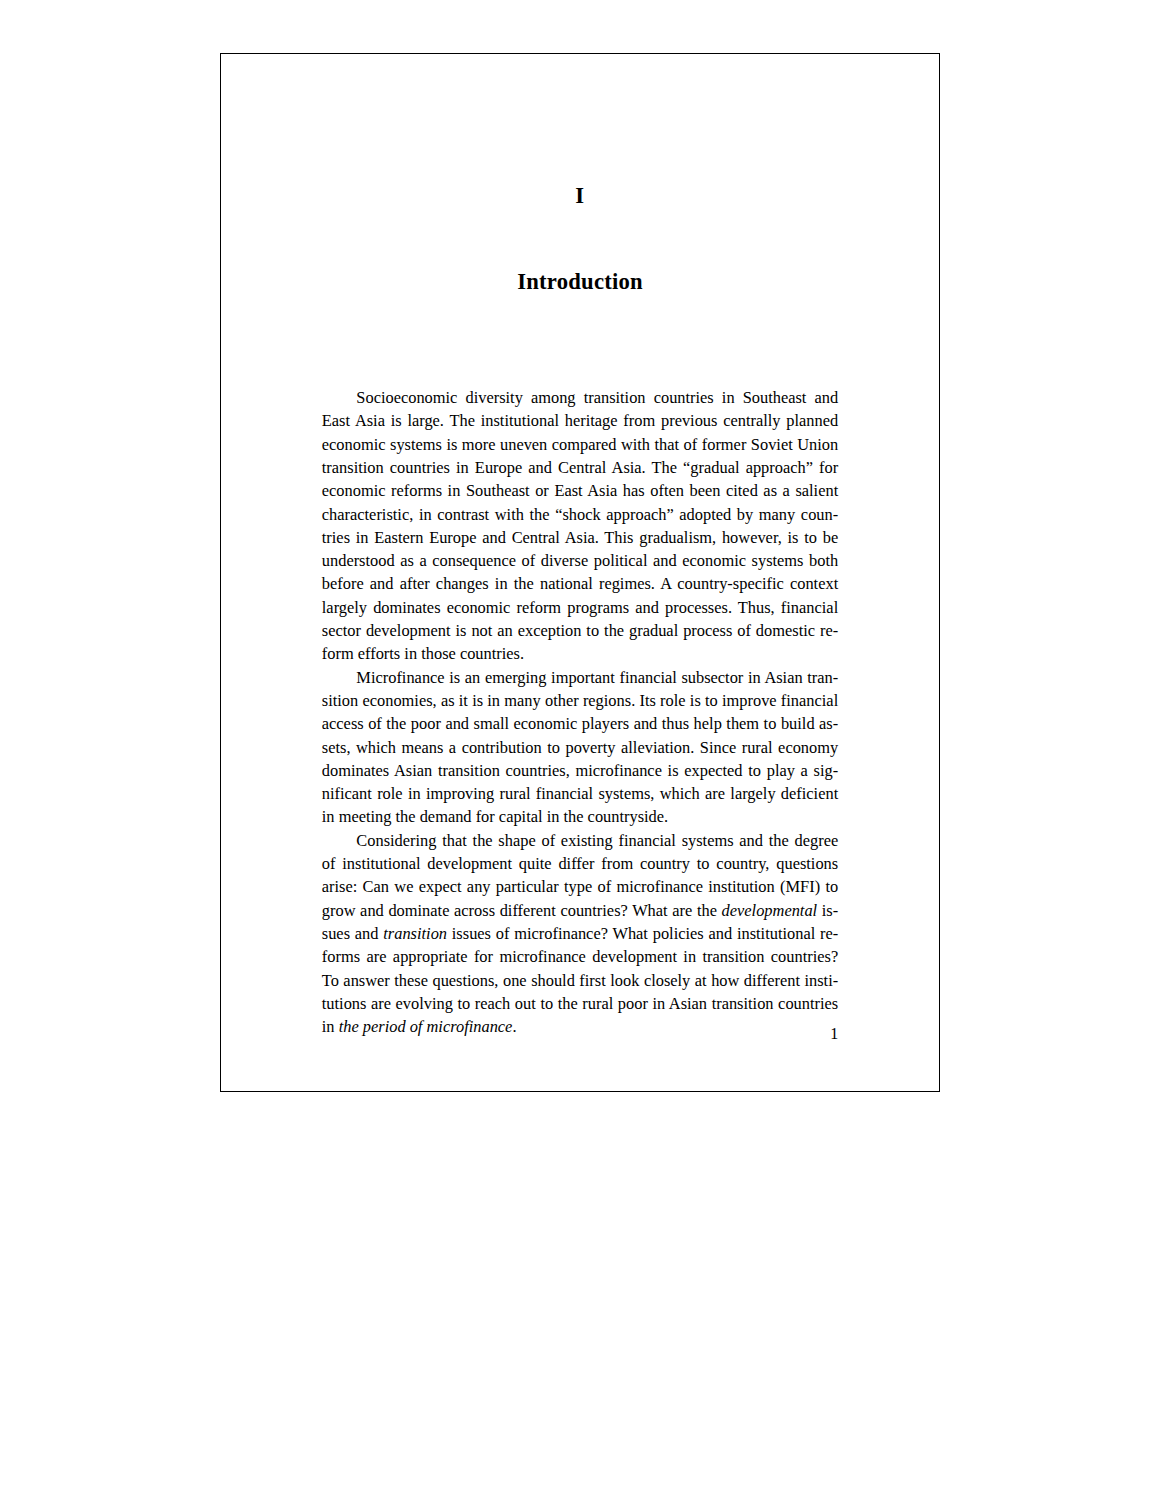I
Introduction
Socioeconomic diversity among transition countries in Southeast and East Asia is large. The institutional heritage from previous centrally planned economic systems is more uneven compared with that of former Soviet Union transition countries in Europe and Central Asia. The “gradual approach” for economic reforms in Southeast or East Asia has often been cited as a salient characteristic, in contrast with the “shock approach” adopted by many countries in Eastern Europe and Central Asia. This gradualism, however, is to be understood as a consequence of diverse political and economic systems both before and after changes in the national regimes. A country-specific context largely dominates economic reform programs and processes. Thus, financial sector development is not an exception to the gradual process of domestic reform efforts in those countries.
Microfinance is an emerging important financial subsector in Asian transition economies, as it is in many other regions. Its role is to improve financial access of the poor and small economic players and thus help them to build assets, which means a contribution to poverty alleviation. Since rural economy dominates Asian transition countries, microfinance is expected to play a significant role in improving rural financial systems, which are largely deficient in meeting the demand for capital in the countryside.
Considering that the shape of existing financial systems and the degree of institutional development quite differ from country to country, questions arise: Can we expect any particular type of microfinance institution (MFI) to grow and dominate across different countries? What are the developmental issues and transition issues of microfinance? What policies and institutional reforms are appropriate for microfinance development in transition countries? To answer these questions, one should first look closely at how different institutions are evolving to reach out to the rural poor in Asian transition countries in the period of microfinance.
1